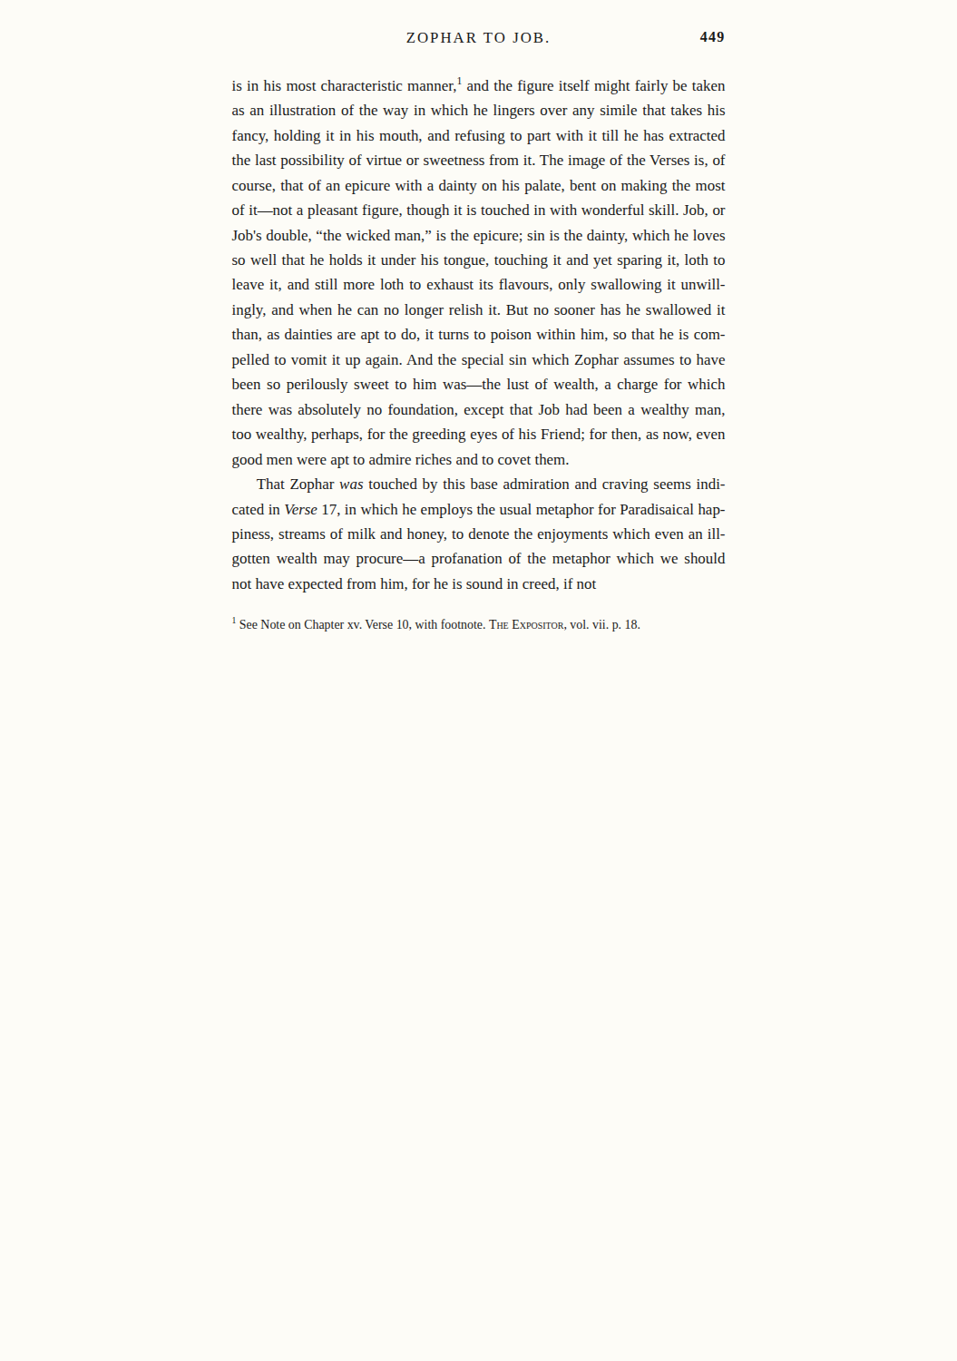Zophar to Job. 449
is in his most characteristic manner,1 and the figure itself might fairly be taken as an illustration of the way in which he lingers over any simile that takes his fancy, holding it in his mouth, and refusing to part with it till he has extracted the last possibility of virtue or sweetness from it. The image of the Verses is, of course, that of an epicure with a dainty on his palate, bent on making the most of it—not a pleasant figure, though it is touched in with wonderful skill. Job, or Job's double, “the wicked man,” is the epicure; sin is the dainty, which he loves so well that he holds it under his tongue, touching it and yet sparing it, loth to leave it, and still more loth to exhaust its flavours, only swallowing it unwillingly, and when he can no longer relish it. But no sooner has he swallowed it than, as dainties are apt to do, it turns to poison within him, so that he is compelled to vomit it up again. And the special sin which Zophar assumes to have been so perilously sweet to him was—the lust of wealth, a charge for which there was absolutely no foundation, except that Job had been a wealthy man, too wealthy, perhaps, for the greeding eyes of his Friend; for then, as now, even good men were apt to admire riches and to covet them.
That Zophar was touched by this base admiration and craving seems indicated in Verse 17, in which he employs the usual metaphor for Paradisaical happiness, streams of milk and honey, to denote the enjoyments which even an ill-gotten wealth may procure—a profanation of the metaphor which we should not have expected from him, for he is sound in creed, if not
1 See Note on Chapter xv. Verse 10, with footnote. The Expositor, vol. vii. p. 18.